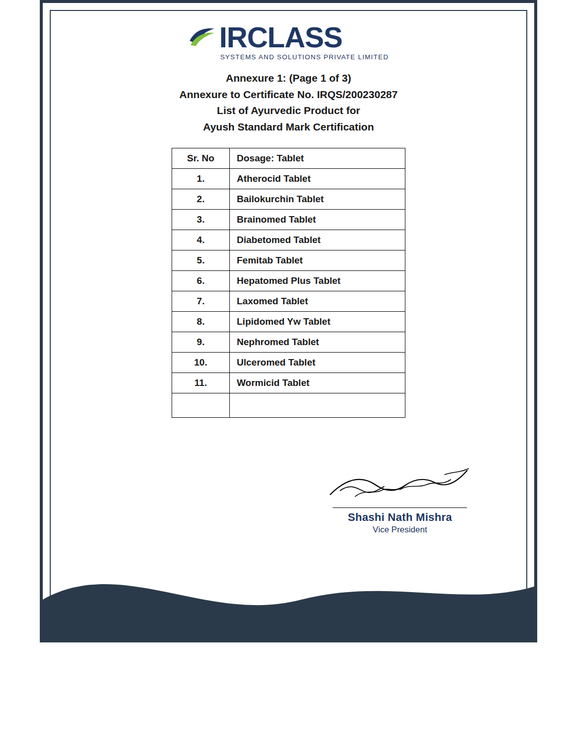IRCLASS
SYSTEMS AND SOLUTIONS PRIVATE LIMITED
Annexure 1: (Page 1 of 3)
Annexure to Certificate No. IRQS/200230287
List of Ayurvedic Product for
Ayush Standard Mark Certification
| Sr. No | Dosage: Tablet |
| 1. | Atherocid Tablet |
| 2. | Bailokurchin Tablet |
| 3. | Brainomed Tablet |
| 4. | Diabetomed Tablet |
| 5. | Femitab Tablet |
| 6. | Hepatomed Plus Tablet |
| 7. | Laxomed Tablet |
| 8. | Lipidomed Yw Tablet |
| 9. | Nephromed Tablet |
| 10. | Ulceromed Tablet |
| 11. | Wormicid Tablet |
Shashi Nath Mishra
Vice President